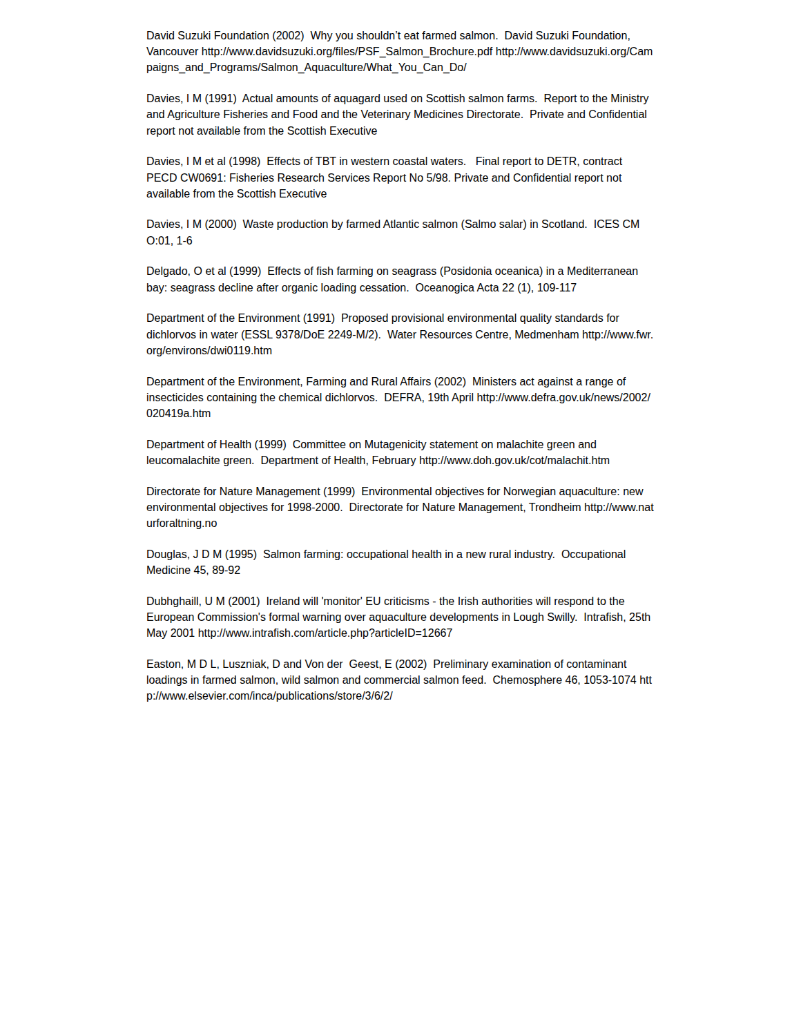David Suzuki Foundation (2002) Why you shouldn’t eat farmed salmon. David Suzuki Foundation, Vancouver http://www.davidsuzuki.org/files/PSF_Salmon_Brochure.pdf http://www.davidsuzuki.org/Campaigns_and_Programs/Salmon_Aquaculture/What_You_Can_Do/
Davies, I M (1991) Actual amounts of aquagard used on Scottish salmon farms. Report to the Ministry and Agriculture Fisheries and Food and the Veterinary Medicines Directorate. Private and Confidential report not available from the Scottish Executive
Davies, I M et al (1998) Effects of TBT in western coastal waters. Final report to DETR, contract PECD CW0691: Fisheries Research Services Report No 5/98. Private and Confidential report not available from the Scottish Executive
Davies, I M (2000) Waste production by farmed Atlantic salmon (Salmo salar) in Scotland. ICES CM O:01, 1-6
Delgado, O et al (1999) Effects of fish farming on seagrass (Posidonia oceanica) in a Mediterranean bay: seagrass decline after organic loading cessation. Oceanogica Acta 22 (1), 109-117
Department of the Environment (1991) Proposed provisional environmental quality standards for dichlorvos in water (ESSL 9378/DoE 2249-M/2). Water Resources Centre, Medmenham http://www.fwr.org/environs/dwi0119.htm
Department of the Environment, Farming and Rural Affairs (2002) Ministers act against a range of insecticides containing the chemical dichlorvos. DEFRA, 19th April http://www.defra.gov.uk/news/2002/020419a.htm
Department of Health (1999) Committee on Mutagenicity statement on malachite green and leucomalachite green. Department of Health, February http://www.doh.gov.uk/cot/malachit.htm
Directorate for Nature Management (1999) Environmental objectives for Norwegian aquaculture: new environmental objectives for 1998-2000. Directorate for Nature Management, Trondheim http://www.naturforaltning.no
Douglas, J D M (1995) Salmon farming: occupational health in a new rural industry. Occupational Medicine 45, 89-92
Dubhghaill, U M (2001) Ireland will 'monitor' EU criticisms - the Irish authorities will respond to the European Commission's formal warning over aquaculture developments in Lough Swilly. Intrafish, 25th May 2001 http://www.intrafish.com/article.php?articleID=12667
Easton, M D L, Luszniak, D and Von der Geest, E (2002) Preliminary examination of contaminant loadings in farmed salmon, wild salmon and commercial salmon feed. Chemosphere 46, 1053-1074 http://www.elsevier.com/inca/publications/store/3/6/2/